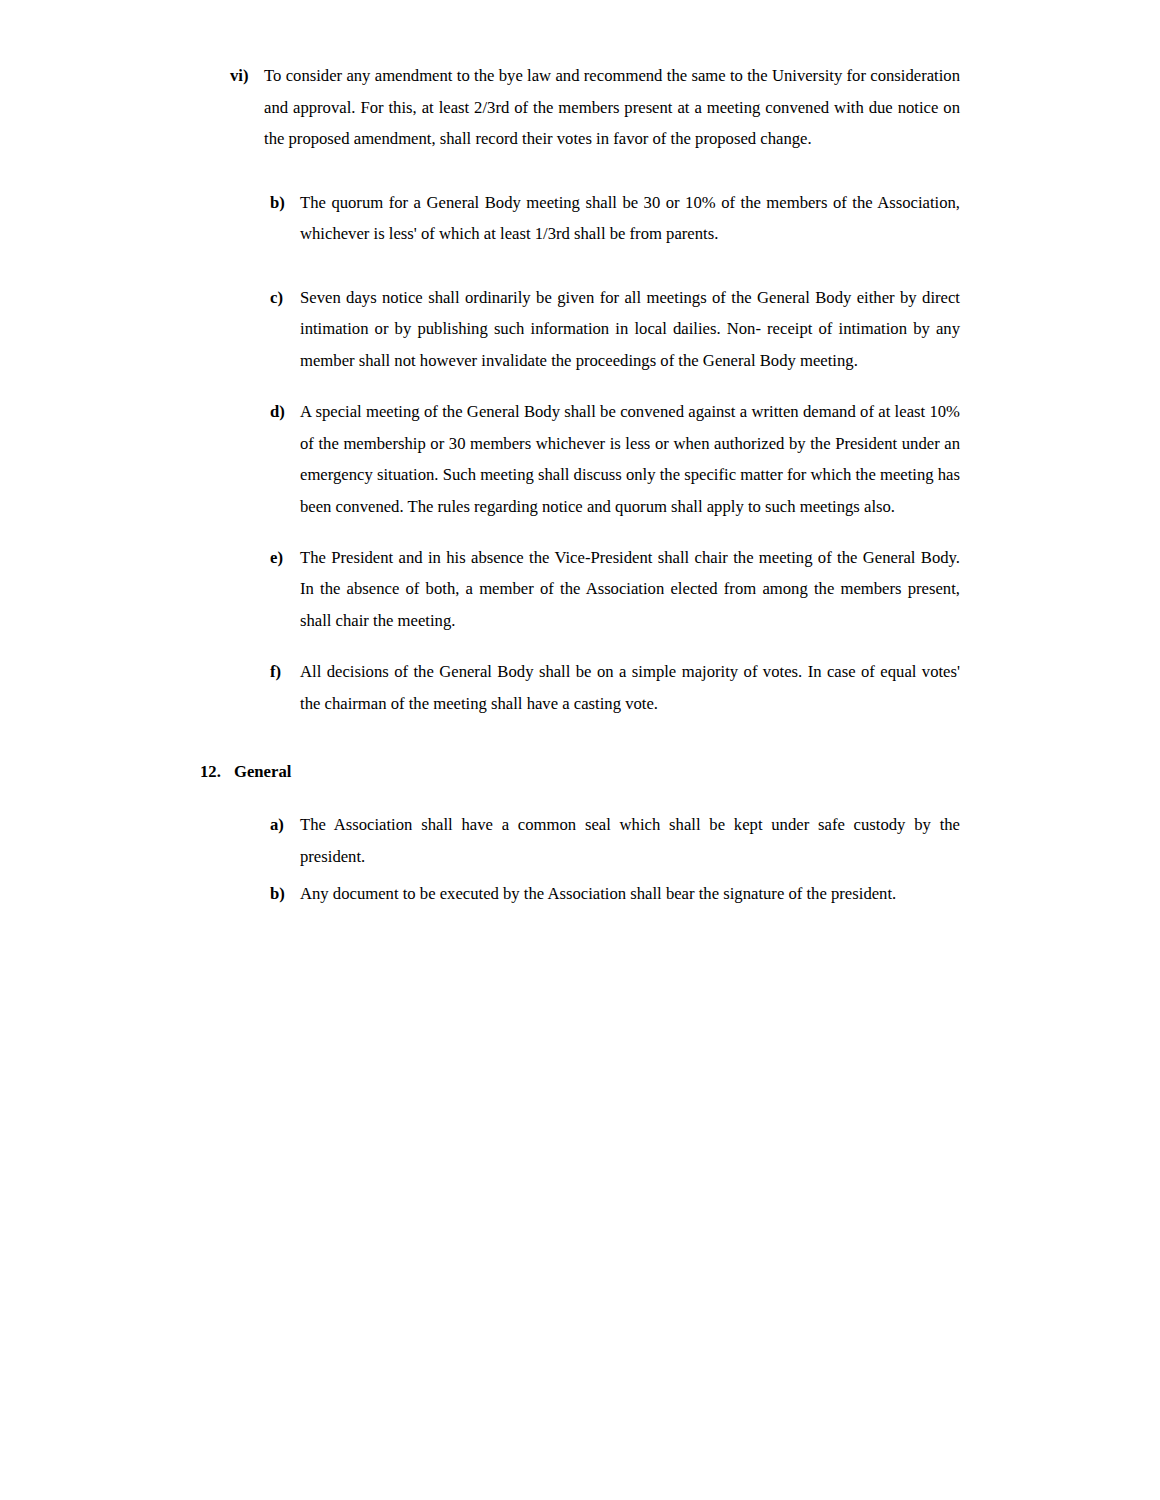vi)
To consider any amendment to the bye law and recommend the same to the University for consideration and approval. For this, at least 2/3rd of the members present at a meeting convened with due notice on the proposed amendment, shall record their votes in favor of the proposed change.
b)
The quorum for a General Body meeting shall be 30 or 10% of the members of the Association, whichever is less' of which at least 1/3rd shall be from parents.
c)
Seven days notice shall ordinarily be given for all meetings of the General Body either by direct intimation or by publishing such information in local dailies. Non- receipt of intimation by any member shall not however invalidate the proceedings of the General Body meeting.
d)
A special meeting of the General Body shall be convened against a written demand of at least 10% of the membership or 30 members whichever is less or when authorized by the President under an emergency situation. Such meeting shall discuss only the specific matter for which the meeting has been convened. The rules regarding notice and quorum shall apply to such meetings also.
e)
The President and in his absence the Vice-President shall chair the meeting of the General Body. In the absence of both, a member of the Association elected from among the members present, shall chair the meeting.
f)
All decisions of the General Body shall be on a simple majority of votes. In case of equal votes' the chairman of the meeting shall have a casting vote.
12.
General
a)
The Association shall have a common seal which shall be kept under safe custody by the president.
b)
Any document to be executed by the Association shall bear the signature of the president.